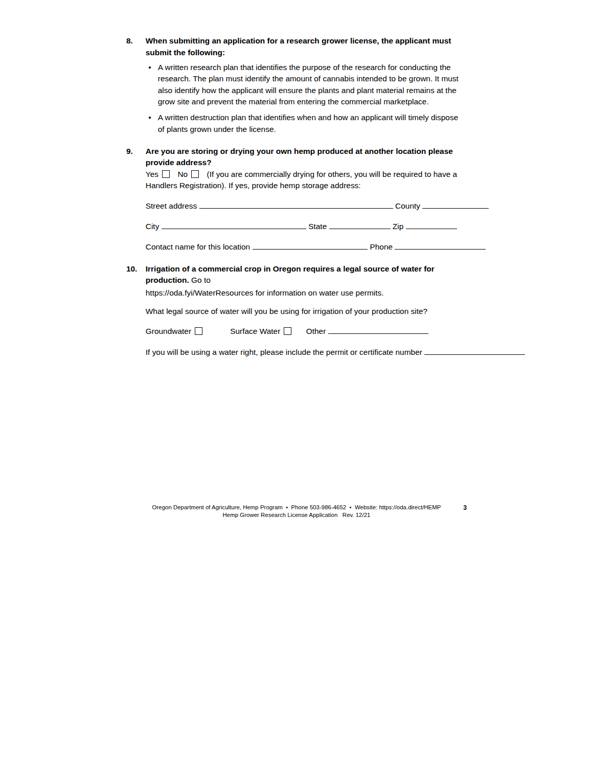8. When submitting an application for a research grower license, the applicant must submit the following:
A written research plan that identifies the purpose of the research for conducting the research. The plan must identify the amount of cannabis intended to be grown. It must also identify how the applicant will ensure the plants and plant material remains at the grow site and prevent the material from entering the commercial marketplace.
A written destruction plan that identifies when and how an applicant will timely dispose of plants grown under the license.
9. Are you are storing or drying your own hemp produced at another location please provide address?
Yes No (If you are commercially drying for others, you will be required to have a Handlers Registration). If yes, provide hemp storage address:
Street address County
City State Zip
Contact name for this location Phone
10. Irrigation of a commercial crop in Oregon requires a legal source of water for production. Go to
https://oda.fyi/WaterResources for information on water use permits.
What legal source of water will you be using for irrigation of your production site?
Groundwater Surface Water Other
If you will be using a water right, please include the permit or certificate number
3
Oregon Department of Agriculture, Hemp Program • Phone 503-986-4652 • Website: https://oda.direct/HEMP
Hemp Grower Research License Application Rev. 12/21